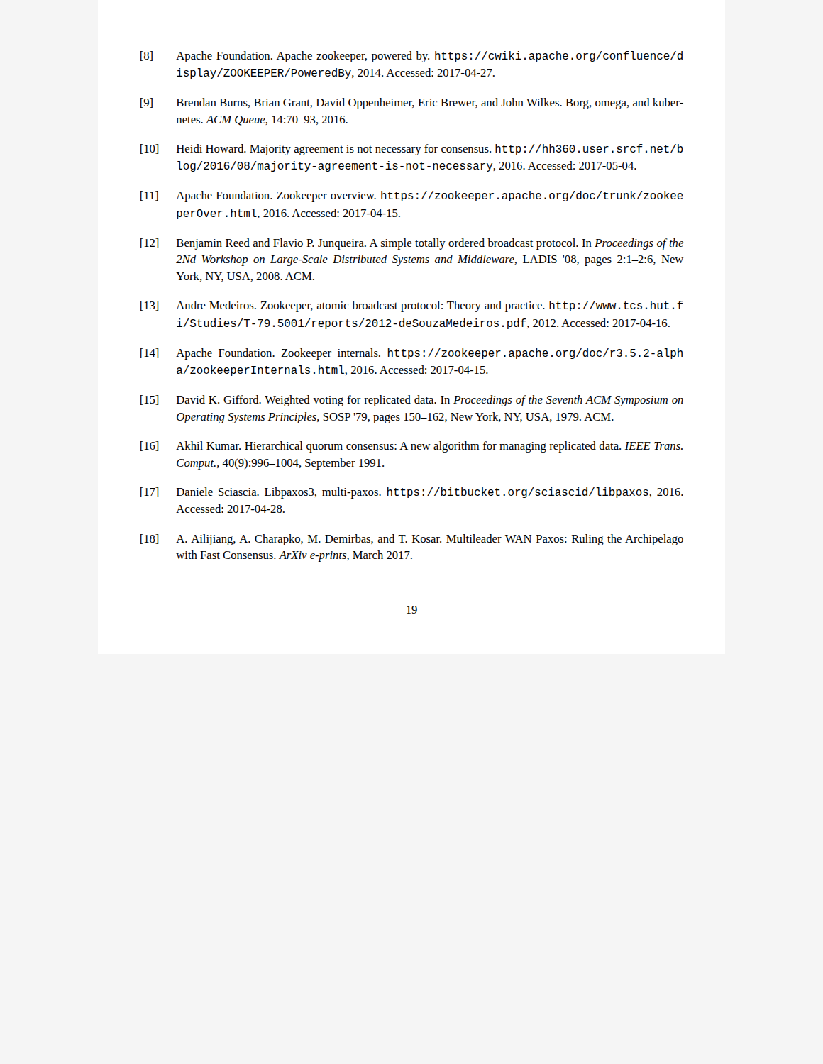[8] Apache Foundation. Apache zookeeper, powered by. https://cwiki.apache.org/confluence/display/ZOOKEEPER/PoweredBy, 2014. Accessed: 2017-04-27.
[9] Brendan Burns, Brian Grant, David Oppenheimer, Eric Brewer, and John Wilkes. Borg, omega, and kubernetes. ACM Queue, 14:70–93, 2016.
[10] Heidi Howard. Majority agreement is not necessary for consensus. http://hh360.user.srcf.net/blog/2016/08/majority-agreement-is-not-necessary, 2016. Accessed: 2017-05-04.
[11] Apache Foundation. Zookeeper overview. https://zookeeper.apache.org/doc/trunk/zookeeperOver.html, 2016. Accessed: 2017-04-15.
[12] Benjamin Reed and Flavio P. Junqueira. A simple totally ordered broadcast protocol. In Proceedings of the 2Nd Workshop on Large-Scale Distributed Systems and Middleware, LADIS '08, pages 2:1–2:6, New York, NY, USA, 2008. ACM.
[13] Andre Medeiros. Zookeeper, atomic broadcast protocol: Theory and practice. http://www.tcs.hut.fi/Studies/T-79.5001/reports/2012-deSouzaMedeiros.pdf, 2012. Accessed: 2017-04-16.
[14] Apache Foundation. Zookeeper internals. https://zookeeper.apache.org/doc/r3.5.2-alpha/zookeeperInternals.html, 2016. Accessed: 2017-04-15.
[15] David K. Gifford. Weighted voting for replicated data. In Proceedings of the Seventh ACM Symposium on Operating Systems Principles, SOSP '79, pages 150–162, New York, NY, USA, 1979. ACM.
[16] Akhil Kumar. Hierarchical quorum consensus: A new algorithm for managing replicated data. IEEE Trans. Comput., 40(9):996–1004, September 1991.
[17] Daniele Sciascia. Libpaxos3, multi-paxos. https://bitbucket.org/sciascid/libpaxos, 2016. Accessed: 2017-04-28.
[18] A. Ailijiang, A. Charapko, M. Demirbas, and T. Kosar. Multileader WAN Paxos: Ruling the Archipelago with Fast Consensus. ArXiv e-prints, March 2017.
19